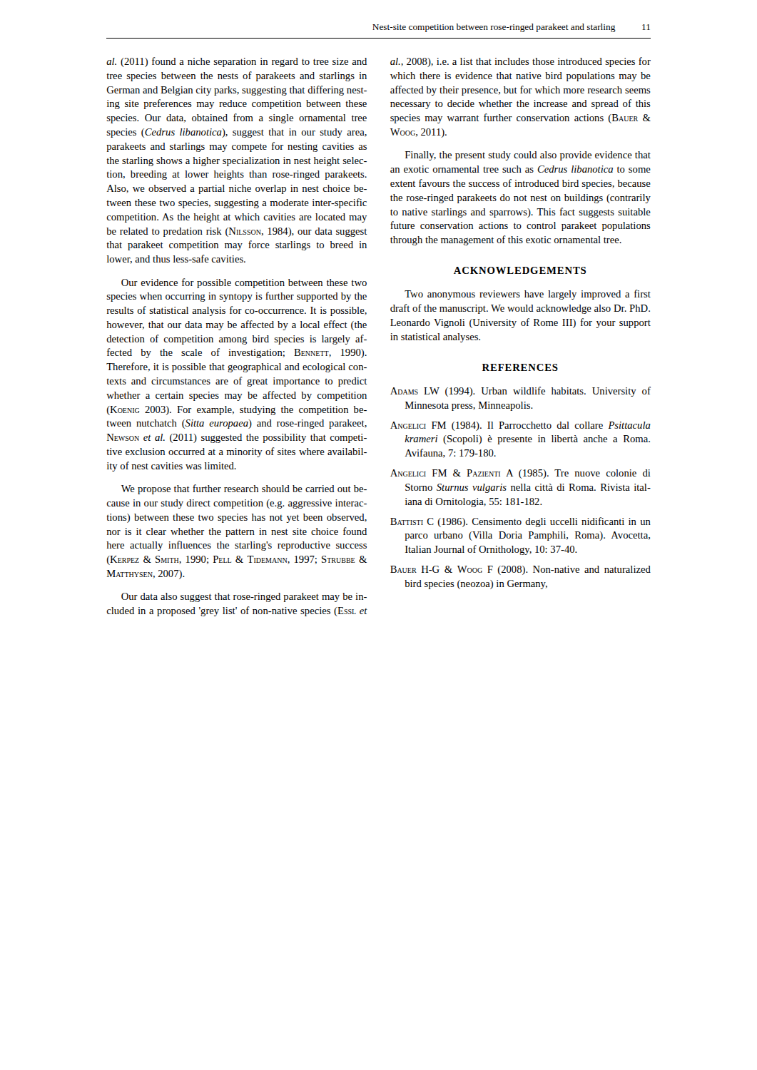Nest-site competition between rose-ringed parakeet and starling 11
al. (2011) found a niche separation in regard to tree size and tree species between the nests of parakeets and starlings in German and Belgian city parks, suggesting that differing nesting site preferences may reduce competition between these species. Our data, obtained from a single ornamental tree species (Cedrus libanotica), suggest that in our study area, parakeets and starlings may compete for nesting cavities as the starling shows a higher specialization in nest height selection, breeding at lower heights than rose-ringed parakeets. Also, we observed a partial niche overlap in nest choice between these two species, suggesting a moderate inter-specific competition. As the height at which cavities are located may be related to predation risk (Nilsson, 1984), our data suggest that parakeet competition may force starlings to breed in lower, and thus less-safe cavities.
Our evidence for possible competition between these two species when occurring in syntopy is further supported by the results of statistical analysis for co-occurrence. It is possible, however, that our data may be affected by a local effect (the detection of competition among bird species is largely affected by the scale of investigation; Bennett, 1990). Therefore, it is possible that geographical and ecological contexts and circumstances are of great importance to predict whether a certain species may be affected by competition (Koenig 2003). For example, studying the competition between nutchatch (Sitta europaea) and rose-ringed parakeet, Newson et al. (2011) suggested the possibility that competitive exclusion occurred at a minority of sites where availability of nest cavities was limited.
We propose that further research should be carried out because in our study direct competition (e.g. aggressive interactions) between these two species has not yet been observed, nor is it clear whether the pattern in nest site choice found here actually influences the starling's reproductive success (Kerpez & Smith, 1990; Pell & Tidemann, 1997; Strubbe & Matthysen, 2007).
Our data also suggest that rose-ringed parakeet may be included in a proposed 'grey list' of non-native species (Essl et al., 2008), i.e. a list that includes those introduced species for which there is evidence that native bird populations may be affected by their presence, but for which more research seems necessary to decide whether the increase and spread of this species may warrant further conservation actions (Bauer & Woog, 2011).
Finally, the present study could also provide evidence that an exotic ornamental tree such as Cedrus libanotica to some extent favours the success of introduced bird species, because the rose-ringed parakeets do not nest on buildings (contrarily to native starlings and sparrows). This fact suggests suitable future conservation actions to control parakeet populations through the management of this exotic ornamental tree.
ACKNOWLEDGEMENTS
Two anonymous reviewers have largely improved a first draft of the manuscript. We would acknowledge also Dr. PhD. Leonardo Vignoli (University of Rome III) for your support in statistical analyses.
REFERENCES
Adams LW (1994). Urban wildlife habitats. University of Minnesota press, Minneapolis.
Angelici FM (1984). Il Parrocchetto dal collare Psittacula krameri (Scopoli) è presente in libertà anche a Roma. Avifauna, 7: 179-180.
Angelici FM & Pazienti A (1985). Tre nuove colonie di Storno Sturnus vulgaris nella città di Roma. Rivista italiana di Ornitologia, 55: 181-182.
Battisti C (1986). Censimento degli uccelli nidificanti in un parco urbano (Villa Doria Pamphili, Roma). Avocetta, Italian Journal of Ornithology, 10: 37-40.
Bauer H-G & Woog F (2008). Non-native and naturalized bird species (neozoa) in Germany,